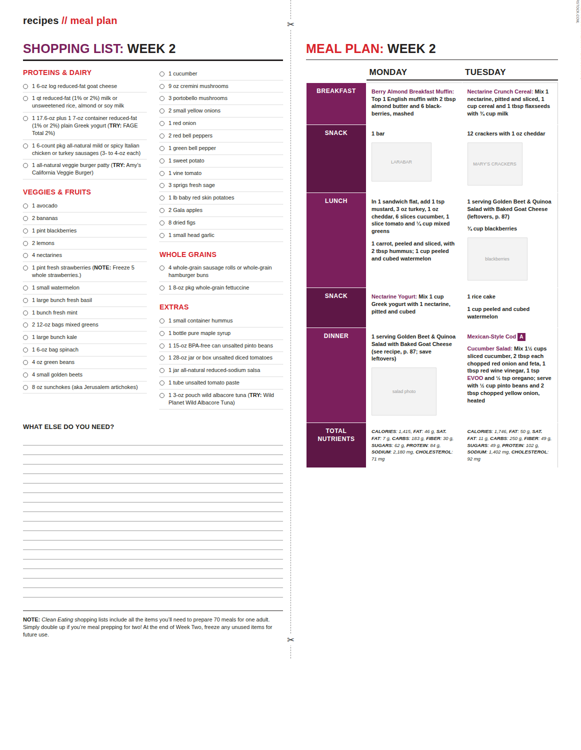✂
✂
recipes // meal plan
SHOPPING LIST: WEEK 2
PROTEINS & DAIRY
1 6-oz log reduced-fat goat cheese
1 qt reduced-fat (1% or 2%) milk or unsweetened rice, almond or soy milk
1 17.6-oz plus 1 7-oz container reduced-fat (1% or 2%) plain Greek yogurt (TRY: FAGE Total 2%)
1 6-count pkg all-natural mild or spicy Italian chicken or turkey sausages (3- to 4-oz each)
1 all-natural veggie burger patty (TRY: Amy’s California Veggie Burger)
VEGGIES & FRUITS
1 avocado
2 bananas
1 pint blackberries
2 lemons
4 nectarines
1 pint fresh strawberries (NOTE: Freeze 5 whole strawberries.)
1 small watermelon
1 large bunch fresh basil
1 bunch fresh mint
2 12-oz bags mixed greens
1 large bunch kale
1 6-oz bag spinach
4 oz green beans
4 small golden beets
8 oz sunchokes (aka Jerusalem artichokes)
1 cucumber
9 oz cremini mushrooms
3 portobello mushrooms
2 small yellow onions
1 red onion
2 red bell peppers
1 green bell pepper
1 sweet potato
1 vine tomato
3 sprigs fresh sage
1 lb baby red skin potatoes
2 Gala apples
8 dried figs
1 small head garlic
WHOLE GRAINS
4 whole-grain sausage rolls or whole-grain hamburger buns
1 8-oz pkg whole-grain fettuccine
EXTRAS
1 small container hummus
1 bottle pure maple syrup
1 15-oz BPA-free can unsalted pinto beans
1 28-oz jar or box unsalted diced tomatoes
1 jar all-natural reduced-sodium salsa
1 tube unsalted tomato paste
1 3-oz pouch wild albacore tuna (TRY: Wild Planet Wild Albacore Tuna)
WHAT ELSE DO YOU NEED?
NOTE: Clean Eating shopping lists include all the items you’ll need to prepare 70 meals for one adult. Simply double up if you’re meal prepping for two! At the end of Week Two, freeze any unused items for future use.
MEAL PLAN: WEEK 2
| | MONDAY | TUESDAY |
| --- | --- | --- |
| BREAKFAST | Berry Almond Breakfast Muffin: Top 1 English muffin with 2 tbsp almond butter and 6 black­berries, mashed | Nectarine Crunch Cereal: Mix 1 nectarine, pitted and sliced, 1 cup cereal and 1 tbsp flaxseeds with ¾ cup milk |
| SNACK | 1 bar LARABAR | 12 crackers with 1 oz cheddar MARY’S CRACKERS |
| LUNCH | In 1 sandwich flat, add 1 tsp mustard, 3 oz turkey, 1 oz cheddar, 6 slices cucumber, 1 slice tomato and ¼ cup mixed greens 1 carrot, peeled and sliced, with 2 tbsp hummus; 1 cup peeled and cubed watermelon | 1 serving Golden Beet & Quinoa Salad with Baked Goat Cheese (leftovers, p. 87) ¾ cup blackberries blackberries |
| SNACK | Nectarine Yogurt: Mix 1 cup Greek yogurt with 1 nectarine, pitted and cubed | 1 rice cake 1 cup peeled and cubed watermelon |
| DINNER | 1 serving Golden Beet & Quinoa Salad with Baked Goat Cheese (see recipe, p. 87; save leftovers) salad photo | Mexican-Style Cod A Cucumber Salad: Mix 1½ cups sliced cucumber, 2 tbsp each chopped red onion and feta, 1 tbsp red wine vinegar, 1 tsp EVOO and ½ tsp oregano; serve with ½ cup pinto beans and 2 tbsp chopped yellow onion, heated |
| TOTAL NUTRIENTS | CALORIES : 1,415, FAT : 46 g, SAT. FAT : 7 g, CARBS : 183 g, FIBER : 30 g, SUGARS : 62 g, PROTEIN : 84 g, SODIUM : 2,180 mg, CHOLESTEROL : 71 mg | CALORIES : 1,746, FAT : 50 g, SAT. FAT : 11 g, CARBS : 250 g, FIBER : 49 g, SUGARS : 49 g, PROTEIN : 102 g, SODIUM : 1,402 mg, CHOLESTEROL : 92 mg |
BLACKBERRIES IMAGE NATALIIA ZAKHAROVA/SHUTTERSTOCK.COM, WATERMELON IMAGE TAR0911 PHOTOGRAPHER/SHUTTERSTOCK.COM, WALNUTS IMAGE RUZANNA.SHUTTERSTOCK.COM, GREEN GRAPES IMAGE NATTIKA/SHUTTERSTOCK.COM,